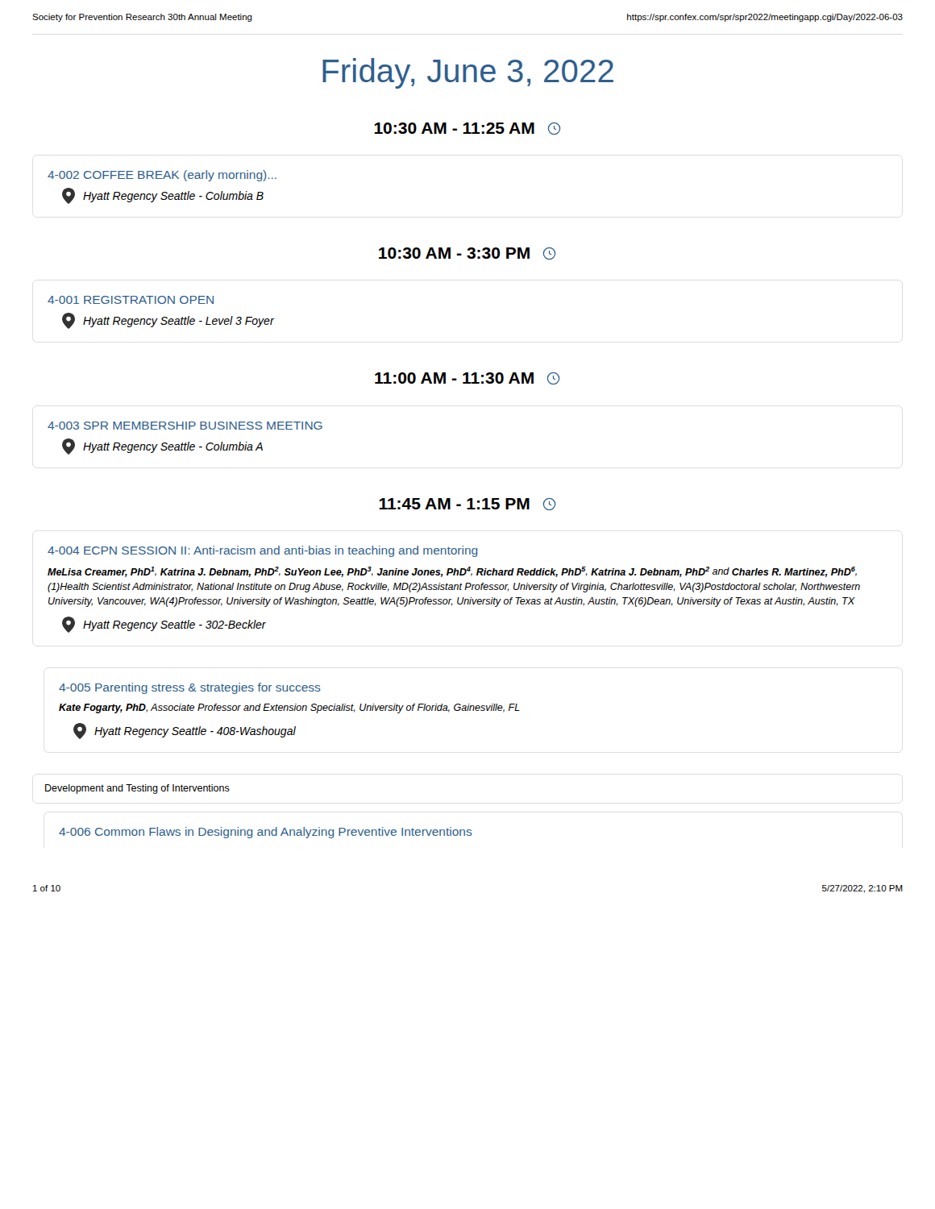Society for Prevention Research 30th Annual Meeting
https://spr.confex.com/spr/spr2022/meetingapp.cgi/Day/2022-06-03
Friday, June 3, 2022
10:30 AM - 11:25 AM
4-002 COFFEE BREAK (early morning)...
Hyatt Regency Seattle - Columbia B
10:30 AM - 3:30 PM
4-001 REGISTRATION OPEN
Hyatt Regency Seattle - Level 3 Foyer
11:00 AM - 11:30 AM
4-003 SPR MEMBERSHIP BUSINESS MEETING
Hyatt Regency Seattle - Columbia A
11:45 AM - 1:15 PM
4-004 ECPN SESSION II: Anti-racism and anti-bias in teaching and mentoring
MeLisa Creamer, PhD1, Katrina J. Debnam, PhD2, SuYeon Lee, PhD3, Janine Jones, PhD4, Richard Reddick, PhD5, Katrina J. Debnam, PhD2 and Charles R. Martinez, PhD6, (1)Health Scientist Administrator, National Institute on Drug Abuse, Rockville, MD(2)Assistant Professor, University of Virginia, Charlottesville, VA(3)Postdoctoral scholar, Northwestern University, Vancouver, WA(4)Professor, University of Washington, Seattle, WA(5)Professor, University of Texas at Austin, Austin, TX(6)Dean, University of Texas at Austin, Austin, TX
Hyatt Regency Seattle - 302-Beckler
4-005 Parenting stress & strategies for success
Kate Fogarty, PhD, Associate Professor and Extension Specialist, University of Florida, Gainesville, FL
Hyatt Regency Seattle - 408-Washougal
Development and Testing of Interventions
4-006 Common Flaws in Designing and Analyzing Preventive Interventions
1 of 10
5/27/2022, 2:10 PM